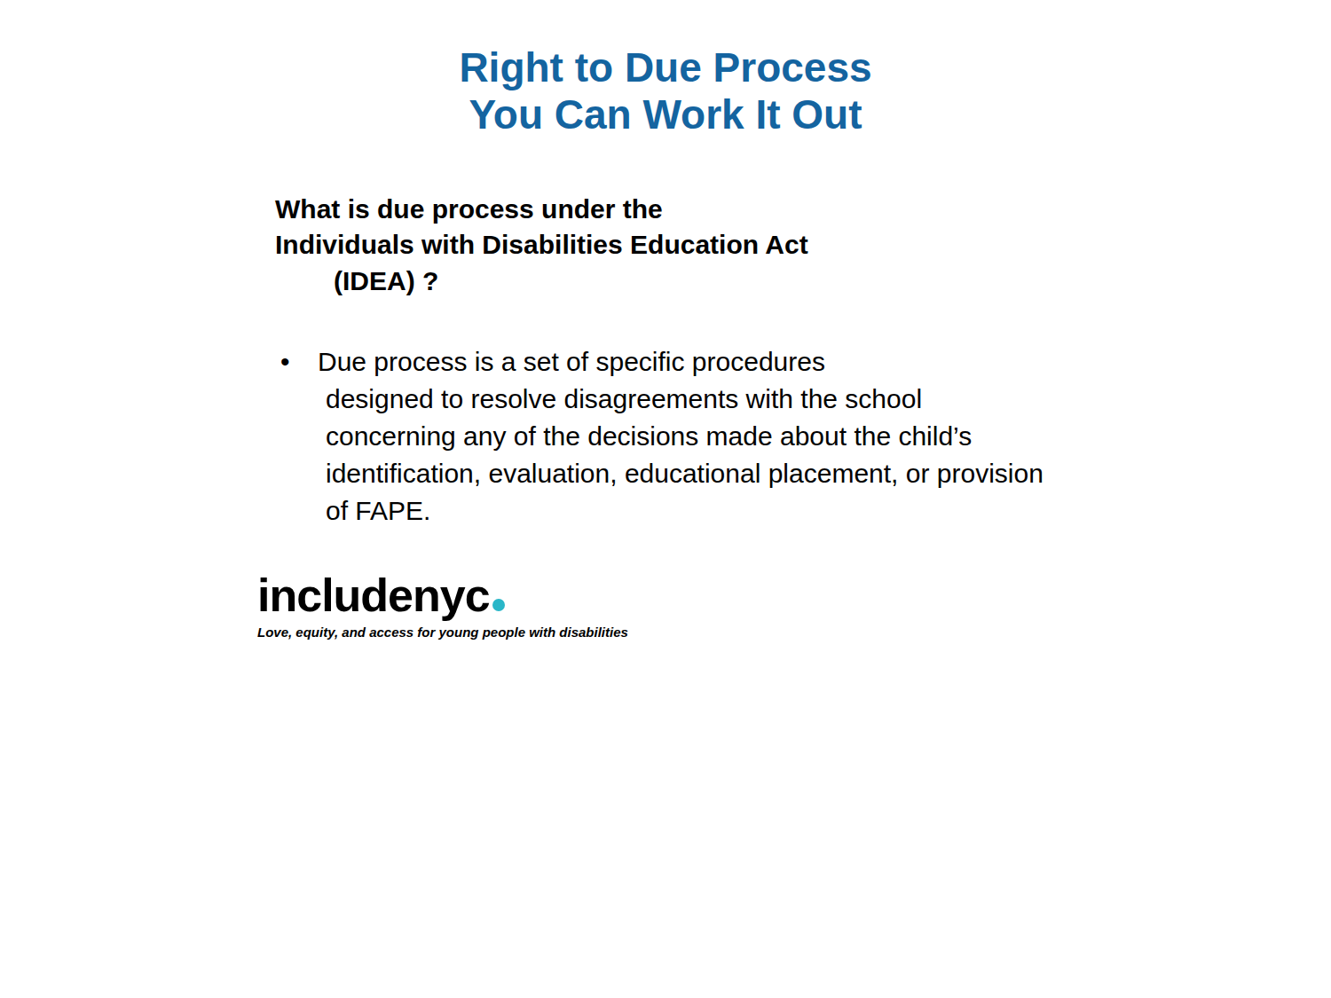Right to Due Process
You Can Work It Out
What is due process under the
Individuals with Disabilities Education Act(IDEA) ?
Due process is a set of specific procedures designed to resolve disagreements with the school concerning any of the decisions made about the child’s identification, evaluation, educational placement, or provision of FAPE.
includenyc
Love, equity, and access for young people with disabilities